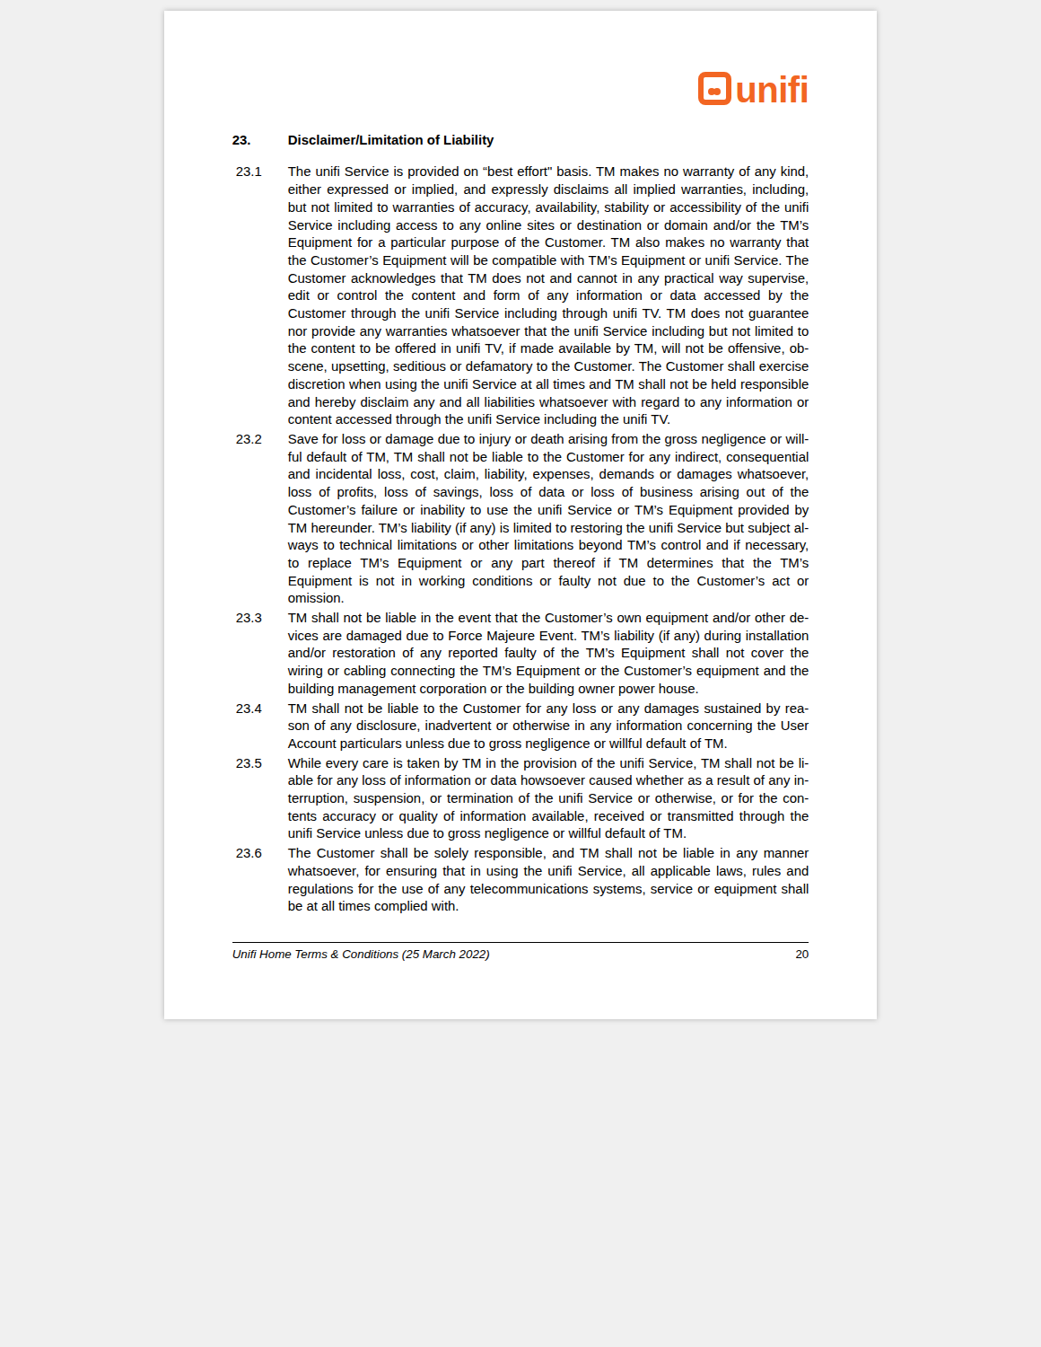unifi
23. Disclaimer/Limitation of Liability
23.1 The unifi Service is provided on “best effort" basis. TM makes no warranty of any kind, either expressed or implied, and expressly disclaims all implied warranties, including, but not limited to warranties of accuracy, availability, stability or accessibility of the unifi Service including access to any online sites or destination or domain and/or the TM’s Equipment for a particular purpose of the Customer. TM also makes no warranty that the Customer’s Equipment will be compatible with TM’s Equipment or unifi Service. The Customer acknowledges that TM does not and cannot in any practical way supervise, edit or control the content and form of any information or data accessed by the Customer through the unifi Service including through unifi TV. TM does not guarantee nor provide any warranties whatsoever that the unifi Service including but not limited to the content to be offered in unifi TV, if made available by TM, will not be offensive, obscene, upsetting, seditious or defamatory to the Customer. The Customer shall exercise discretion when using the unifi Service at all times and TM shall not be held responsible and hereby disclaim any and all liabilities whatsoever with regard to any information or content accessed through the unifi Service including the unifi TV.
23.2 Save for loss or damage due to injury or death arising from the gross negligence or willful default of TM, TM shall not be liable to the Customer for any indirect, consequential and incidental loss, cost, claim, liability, expenses, demands or damages whatsoever, loss of profits, loss of savings, loss of data or loss of business arising out of the Customer’s failure or inability to use the unifi Service or TM’s Equipment provided by TM hereunder. TM’s liability (if any) is limited to restoring the unifi Service but subject always to technical limitations or other limitations beyond TM’s control and if necessary, to replace TM’s Equipment or any part thereof if TM determines that the TM’s Equipment is not in working conditions or faulty not due to the Customer’s act or omission.
23.3 TM shall not be liable in the event that the Customer’s own equipment and/or other devices are damaged due to Force Majeure Event. TM’s liability (if any) during installation and/or restoration of any reported faulty of the TM’s Equipment shall not cover the wiring or cabling connecting the TM’s Equipment or the Customer’s equipment and the building management corporation or the building owner power house.
23.4 TM shall not be liable to the Customer for any loss or any damages sustained by reason of any disclosure, inadvertent or otherwise in any information concerning the User Account particulars unless due to gross negligence or willful default of TM.
23.5 While every care is taken by TM in the provision of the unifi Service, TM shall not be liable for any loss of information or data howsoever caused whether as a result of any interruption, suspension, or termination of the unifi Service or otherwise, or for the contents accuracy or quality of information available, received or transmitted through the unifi Service unless due to gross negligence or willful default of TM.
23.6 The Customer shall be solely responsible, and TM shall not be liable in any manner whatsoever, for ensuring that in using the unifi Service, all applicable laws, rules and regulations for the use of any telecommunications systems, service or equipment shall be at all times complied with.
Unifi Home Terms & Conditions (25 March 2022) 20